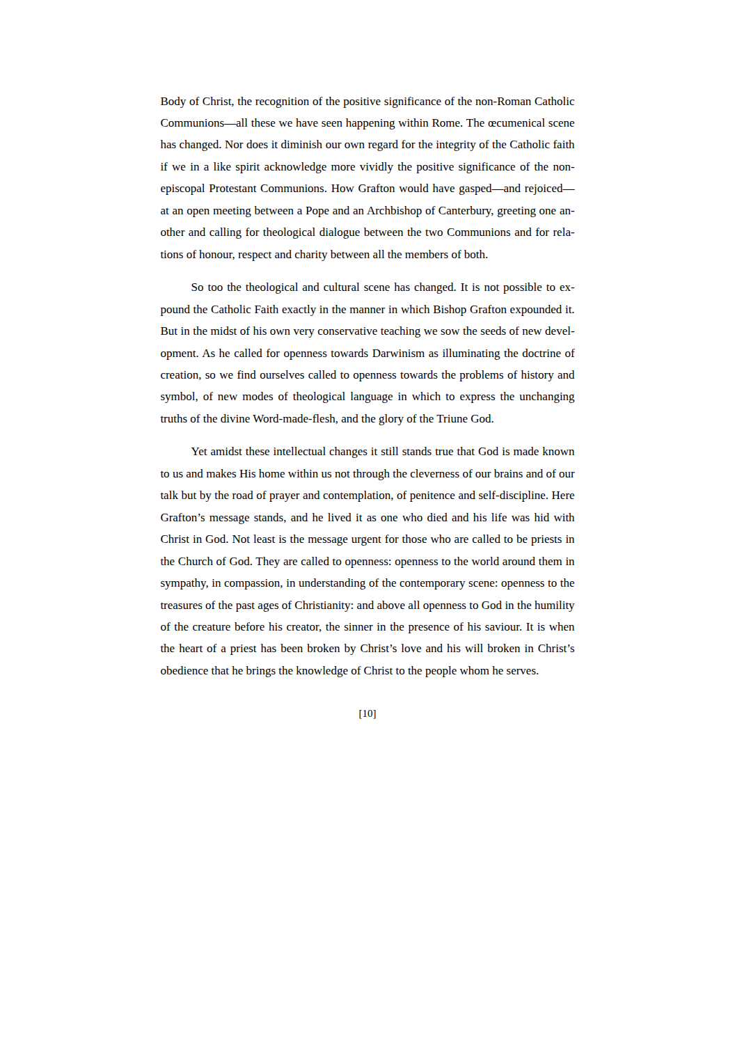Body of Christ, the recognition of the positive significance of the non-Roman Catholic Communions—all these we have seen happening within Rome. The œcumenical scene has changed. Nor does it diminish our own regard for the integrity of the Catholic faith if we in a like spirit acknowledge more vividly the positive significance of the non-episcopal Protestant Communions. How Grafton would have gasped—and rejoiced—at an open meeting between a Pope and an Archbishop of Canterbury, greeting one another and calling for theological dialogue between the two Communions and for relations of honour, respect and charity between all the members of both.
So too the theological and cultural scene has changed. It is not possible to expound the Catholic Faith exactly in the manner in which Bishop Grafton expounded it. But in the midst of his own very conservative teaching we sow the seeds of new development. As he called for openness towards Darwinism as illuminating the doctrine of creation, so we find ourselves called to openness towards the problems of history and symbol, of new modes of theological language in which to express the unchanging truths of the divine Word-made-flesh, and the glory of the Triune God.
Yet amidst these intellectual changes it still stands true that God is made known to us and makes His home within us not through the cleverness of our brains and of our talk but by the road of prayer and contemplation, of penitence and self-discipline. Here Grafton’s message stands, and he lived it as one who died and his life was hid with Christ in God. Not least is the message urgent for those who are called to be priests in the Church of God. They are called to openness: openness to the world around them in sympathy, in compassion, in understanding of the contemporary scene: openness to the treasures of the past ages of Christianity: and above all openness to God in the humility of the creature before his creator, the sinner in the presence of his saviour. It is when the heart of a priest has been broken by Christ’s love and his will broken in Christ’s obedience that he brings the knowledge of Christ to the people whom he serves.
[10]